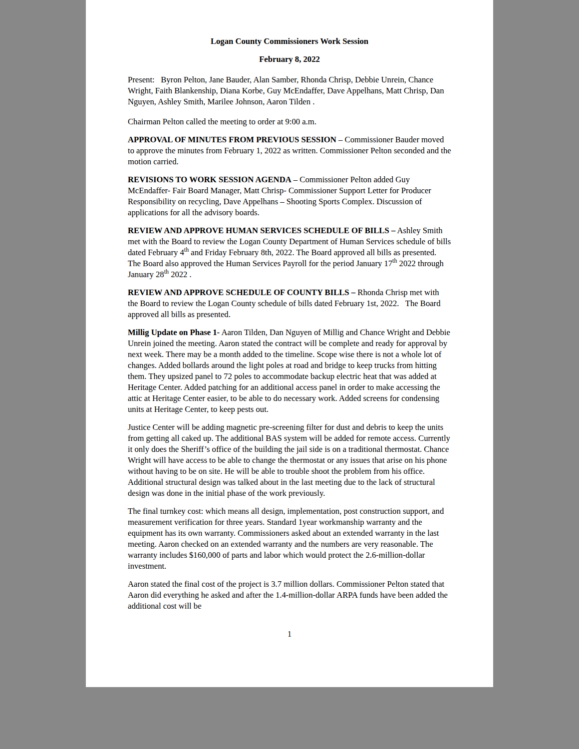Logan County Commissioners Work Session
February 8, 2022
Present: Byron Pelton, Jane Bauder, Alan Samber, Rhonda Chrisp, Debbie Unrein, Chance Wright, Faith Blankenship, Diana Korbe, Guy McEndaffer, Dave Appelhans, Matt Chrisp, Dan Nguyen, Ashley Smith, Marilee Johnson, Aaron Tilden .
Chairman Pelton called the meeting to order at 9:00 a.m.
APPROVAL OF MINUTES FROM PREVIOUS SESSION – Commissioner Bauder moved to approve the minutes from February 1, 2022 as written. Commissioner Pelton seconded and the motion carried.
REVISIONS TO WORK SESSION AGENDA – Commissioner Pelton added Guy McEndaffer- Fair Board Manager, Matt Chrisp- Commissioner Support Letter for Producer Responsibility on recycling, Dave Appelhans – Shooting Sports Complex. Discussion of applications for all the advisory boards.
REVIEW AND APPROVE HUMAN SERVICES SCHEDULE OF BILLS – Ashley Smith met with the Board to review the Logan County Department of Human Services schedule of bills dated February 4th and Friday February 8th, 2022. The Board approved all bills as presented. The Board also approved the Human Services Payroll for the period January 17th 2022 through January 28th 2022 .
REVIEW AND APPROVE SCHEDULE OF COUNTY BILLS – Rhonda Chrisp met with the Board to review the Logan County schedule of bills dated February 1st, 2022. The Board approved all bills as presented.
Millig Update on Phase 1- Aaron Tilden, Dan Nguyen of Millig and Chance Wright and Debbie Unrein joined the meeting. Aaron stated the contract will be complete and ready for approval by next week. There may be a month added to the timeline. Scope wise there is not a whole lot of changes. Added bollards around the light poles at road and bridge to keep trucks from hitting them. They upsized panel to 72 poles to accommodate backup electric heat that was added at Heritage Center. Added patching for an additional access panel in order to make accessing the attic at Heritage Center easier, to be able to do necessary work. Added screens for condensing units at Heritage Center, to keep pests out.
Justice Center will be adding magnetic pre-screening filter for dust and debris to keep the units from getting all caked up. The additional BAS system will be added for remote access. Currently it only does the Sheriff’s office of the building the jail side is on a traditional thermostat. Chance Wright will have access to be able to change the thermostat or any issues that arise on his phone without having to be on site. He will be able to trouble shoot the problem from his office. Additional structural design was talked about in the last meeting due to the lack of structural design was done in the initial phase of the work previously.
The final turnkey cost: which means all design, implementation, post construction support, and measurement verification for three years. Standard 1year workmanship warranty and the equipment has its own warranty. Commissioners asked about an extended warranty in the last meeting. Aaron checked on an extended warranty and the numbers are very reasonable. The warranty includes $160,000 of parts and labor which would protect the 2.6-million-dollar investment.
Aaron stated the final cost of the project is 3.7 million dollars. Commissioner Pelton stated that Aaron did everything he asked and after the 1.4-million-dollar ARPA funds have been added the additional cost will be
1